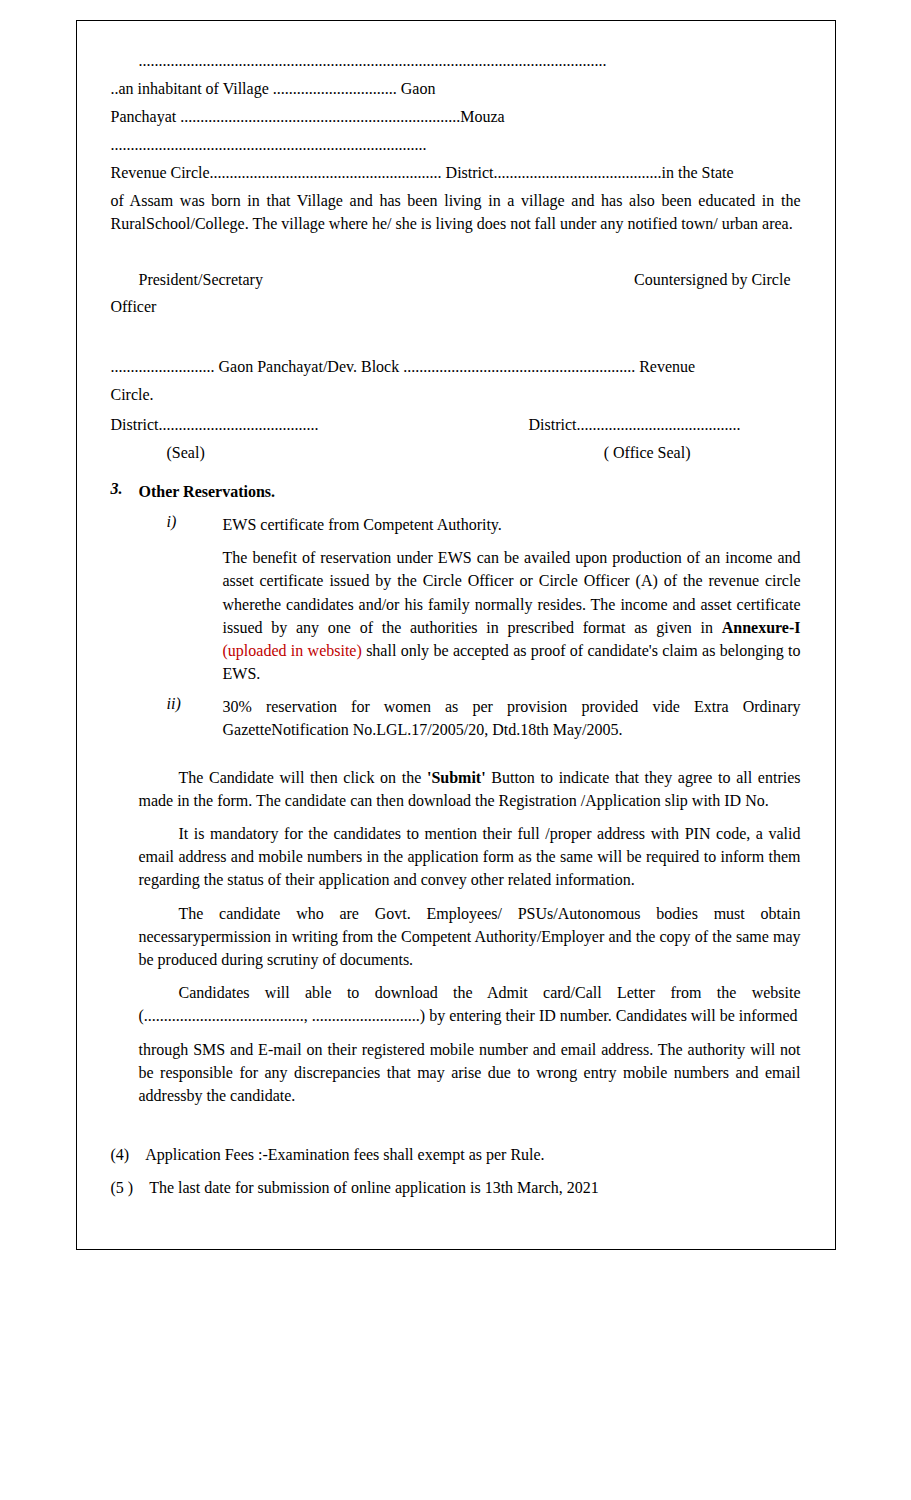.....................................................................................................................
..an inhabitant of Village ............................... Gaon
Panchayat ......................................................................Mouza
...............................................................................
Revenue Circle.......................................................... District..........................................in the State
of Assam was born in that Village and has been living in a village and has also been educated in the RuralSchool/College. The village where he/ she is living does not fall under any notified town/ urban area.
President/Secretary Countersigned by Circle
Officer
.......................... Gaon Panchayat/Dev. Block .......................................................... Revenue
Circle.
District........................................ District.........................................
(Seal) ( Office Seal)
3. Other Reservations.
i) EWS certificate from Competent Authority.
The benefit of reservation under EWS can be availed upon production of an income and asset certificate issued by the Circle Officer or Circle Officer (A) of the revenue circle wherethe candidates and/or his family normally resides. The income and asset certificate issued by any one of the authorities in prescribed format as given in Annexure-I (uploaded in website) shall only be accepted as proof of candidate's claim as belonging to EWS.
ii) 30% reservation for women as per provision provided vide Extra Ordinary GazetteNotification No.LGL.17/2005/20, Dtd.18th May/2005.
The Candidate will then click on the 'Submit' Button to indicate that they agree to all entries made in the form. The candidate can then download the Registration /Application slip with ID No.
It is mandatory for the candidates to mention their full /proper address with PIN code, a valid email address and mobile numbers in the application form as the same will be required to inform them regarding the status of their application and convey other related information.
The candidate who are Govt. Employees/ PSUs/Autonomous bodies must obtain necessarypermission in writing from the Competent Authority/Employer and the copy of the same may be produced during scrutiny of documents.
Candidates will able to download the Admit card/Call Letter from the website (........................................, ...........................) by entering their ID number. Candidates will be informed
through SMS and E-mail on their registered mobile number and email address. The authority will not be responsible for any discrepancies that may arise due to wrong entry mobile numbers and email addressby the candidate.
(4) Application Fees :-Examination fees shall exempt as per Rule.
(5 ) The last date for submission of online application is 13th March, 2021